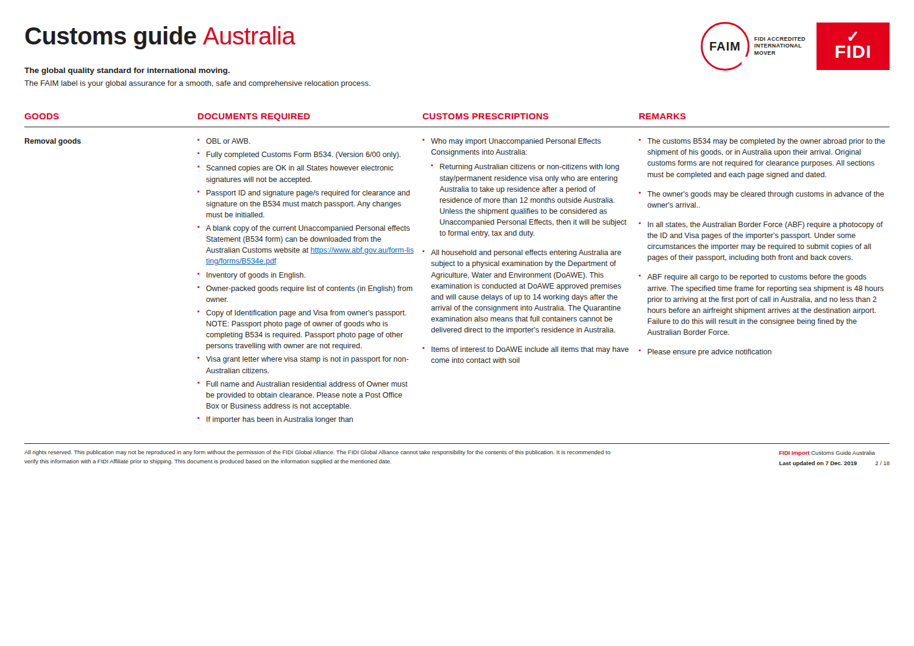Customs guide Australia
The global quality standard for international moving.
The FAIM label is your global assurance for a smooth, safe and comprehensive relocation process.
FAIM
FIDI Accredited
International
Mover
✓
FIDI
| GOODS | DOCUMENTS REQUIRED | CUSTOMS PRESCRIPTIONS | REMARKS |
| --- | --- | --- | --- |
| Removal goods | OBL or AWB. Fully completed Customs Form B534. (Version 6/00 only). Scanned copies are OK in all States however electronic signatures will not be accepted. Passport ID and signature page/s required for clearance and signature on the B534 must match passport. Any changes must be initialled. A blank copy of the current Unaccompanied Personal effects Statement (B534 form) can be downloaded from the Australian Customs website at https://www.abf.gov.au/form-listing/forms/B534e.pdf Inventory of goods in English. Owner-packed goods require list of contents (in English) from owner. Copy of Identification page and Visa from owner's passport. NOTE: Passport photo page of owner of goods who is completing B534 is required. Passport photo page of other persons travelling with owner are not required. Visa grant letter where visa stamp is not in passport for non-Australian citizens. Full name and Australian residential address of Owner must be provided to obtain clearance. Please note a Post Office Box or Business address is not acceptable. If importer has been in Australia longer than | Who may import Unaccompanied Personal Effects Consignments into Australia: Returning Australian citizens or non-citizens with long stay/permanent residence visa only who are entering Australia to take up residence after a period of residence of more than 12 months outside Australia. Unless the shipment qualifies to be considered as Unaccompanied Personal Effects, then it will be subject to formal entry, tax and duty. All household and personal effects entering Australia are subject to a physical examination by the Department of Agriculture, Water and Environment (DoAWE). This examination is conducted at DoAWE approved premises and will cause delays of up to 14 working days after the arrival of the consignment into Australia. The Quarantine examination also means that full containers cannot be delivered direct to the importer's residence in Australia. Items of interest to DoAWE include all items that may have come into contact with soil | The customs B534 may be completed by the owner abroad prior to the shipment of his goods, or in Australia upon their arrival. Original customs forms are not required for clearance purposes. All sections must be completed and each page signed and dated. The owner's goods may be cleared through customs in advance of the owner's arrival.. In all states, the Australian Border Force (ABF) require a photocopy of the ID and Visa pages of the importer's passport. Under some circumstances the importer may be required to submit copies of all pages of their passport, including both front and back covers. ABF require all cargo to be reported to customs before the goods arrive. The specified time frame for reporting sea shipment is 48 hours prior to arriving at the first port of call in Australia, and no less than 2 hours before an airfreight shipment arrives at the destination airport. Failure to do this will result in the consignee being fined by the Australian Border Force. Please ensure pre advice notification |
All rights reserved. This publication may not be reproduced in any form without the permission of the FIDI Global Alliance. The FIDI Global Alliance cannot take responsibility for the contents of this publication. It is recommended to verify this information with a FIDI Affiliate prior to shipping. This document is produced based on the information supplied at the mentioned date.
FIDI Import Customs Guide Australia
Last updated on 7 Dec. 20192 / 18